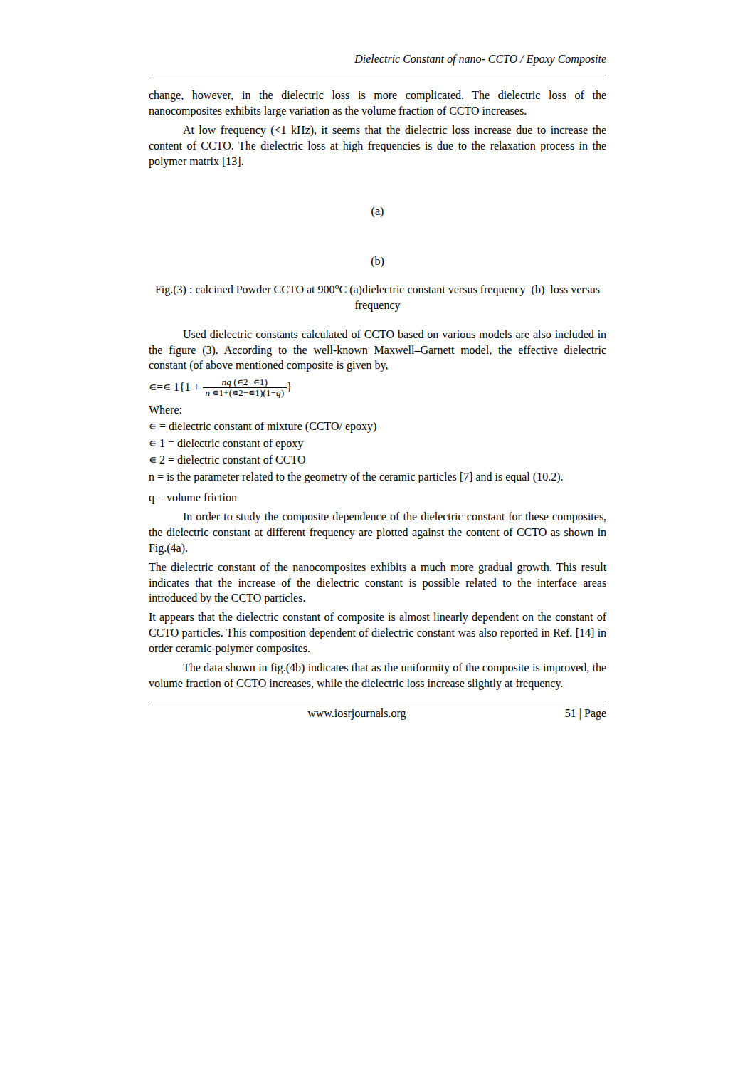Dielectric Constant of nano- CCTO / Epoxy Composite
change, however, in the dielectric loss is more complicated. The dielectric loss of the nanocomposites exhibits large variation as the volume fraction of CCTO increases.
At low frequency (<1 kHz), it seems that the dielectric loss increase due to increase the content of CCTO. The dielectric loss at high frequencies is due to the relaxation process in the polymer matrix [13].
(a)
(b)
Fig.(3) : calcined Powder CCTO at 900oC (a)dielectric constant versus frequency (b) loss versus frequency
Used dielectric constants calculated of CCTO based on various models are also included in the figure (3). According to the well-known Maxwell–Garnett model, the effective dielectric constant (of above mentioned composite is given by,
∊=∊ 1{1 + nq (∊2−∊1) n ∊1+(∊2−∊1)(1−q) }
Where:
∊ = dielectric constant of mixture (CCTO/ epoxy)
∊ 1 = dielectric constant of epoxy
∊ 2 = dielectric constant of CCTO
n = is the parameter related to the geometry of the ceramic particles [7] and is equal (10.2).
q = volume friction
In order to study the composite dependence of the dielectric constant for these composites, the dielectric constant at different frequency are plotted against the content of CCTO as shown in Fig.(4a).
The dielectric constant of the nanocomposites exhibits a much more gradual growth. This result indicates that the increase of the dielectric constant is possible related to the interface areas introduced by the CCTO particles.
It appears that the dielectric constant of composite is almost linearly dependent on the constant of CCTO particles. This composition dependent of dielectric constant was also reported in Ref. [14] in order ceramic-polymer composites.
The data shown in fig.(4b) indicates that as the uniformity of the composite is improved, the volume fraction of CCTO increases, while the dielectric loss increase slightly at frequency.
www.iosrjournals.org
51 | Page